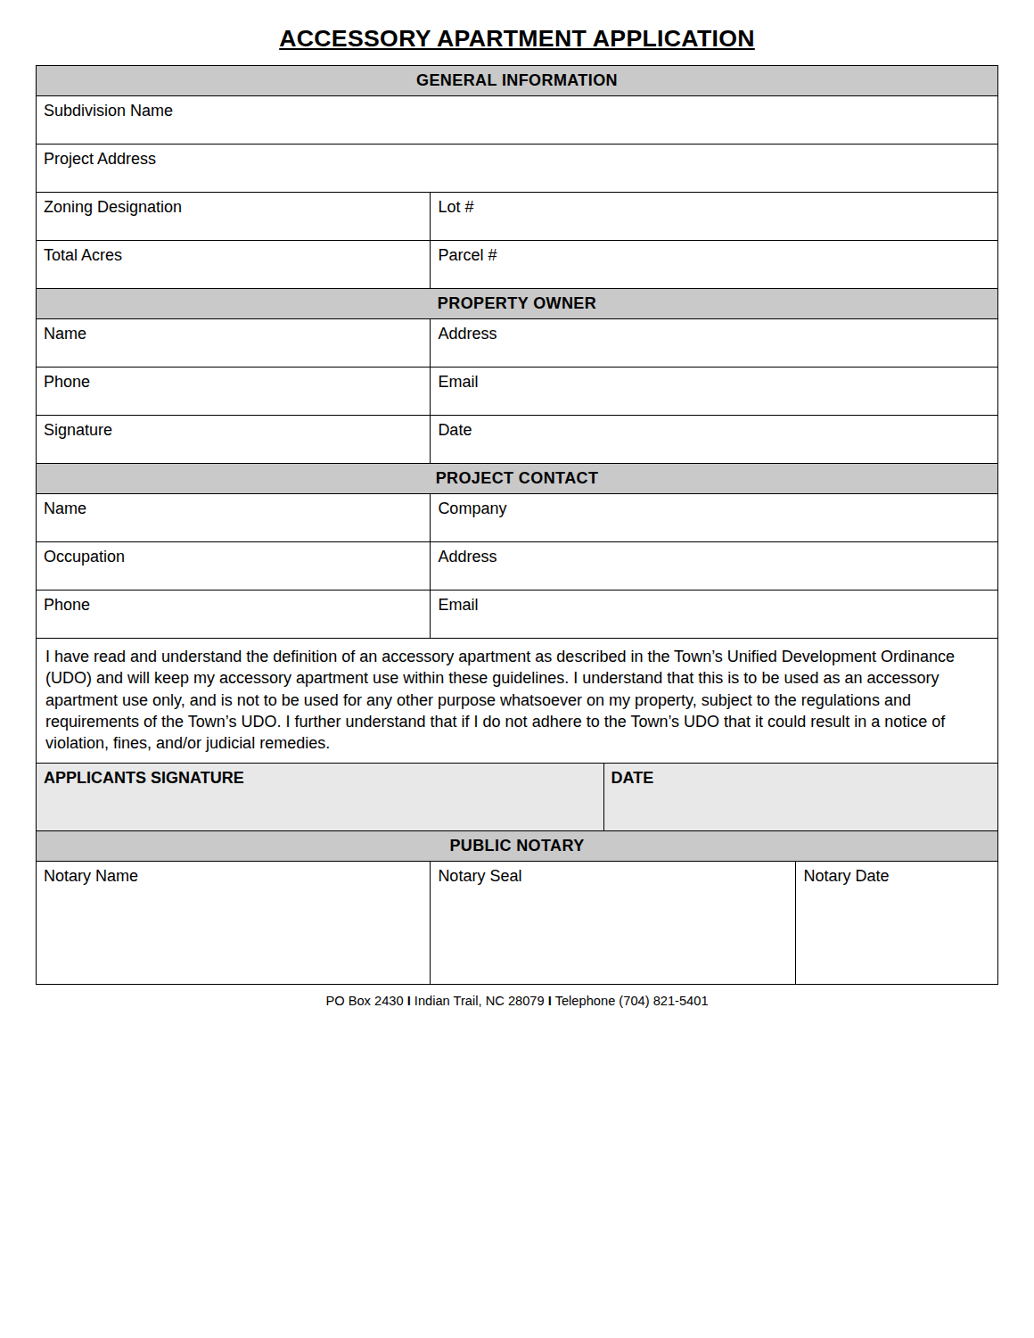ACCESSORY APARTMENT APPLICATION
| GENERAL INFORMATION |
| Subdivision Name |
| Project Address |
| Zoning Designation | Lot # |
| Total Acres | Parcel # |
| PROPERTY OWNER |
| Name | Address |
| Phone | Email |
| Signature | Date |
| PROJECT CONTACT |
| Name | Company |
| Occupation | Address |
| Phone | Email |
| I have read and understand the definition of an accessory apartment as described in the Town’s Unified Development Ordinance (UDO) and will keep my accessory apartment use within these guidelines. I understand that this is to be used as an accessory apartment use only, and is not to be used for any other purpose whatsoever on my property, subject to the regulations and requirements of the Town’s UDO. I further understand that if I do not adhere to the Town’s UDO that it could result in a notice of violation, fines, and/or judicial remedies. |
| APPLICANTS SIGNATURE | DATE |
| PUBLIC NOTARY |
| Notary Name | Notary Seal | Notary Date |
PO Box 2430 I Indian Trail, NC 28079 I Telephone (704) 821-5401